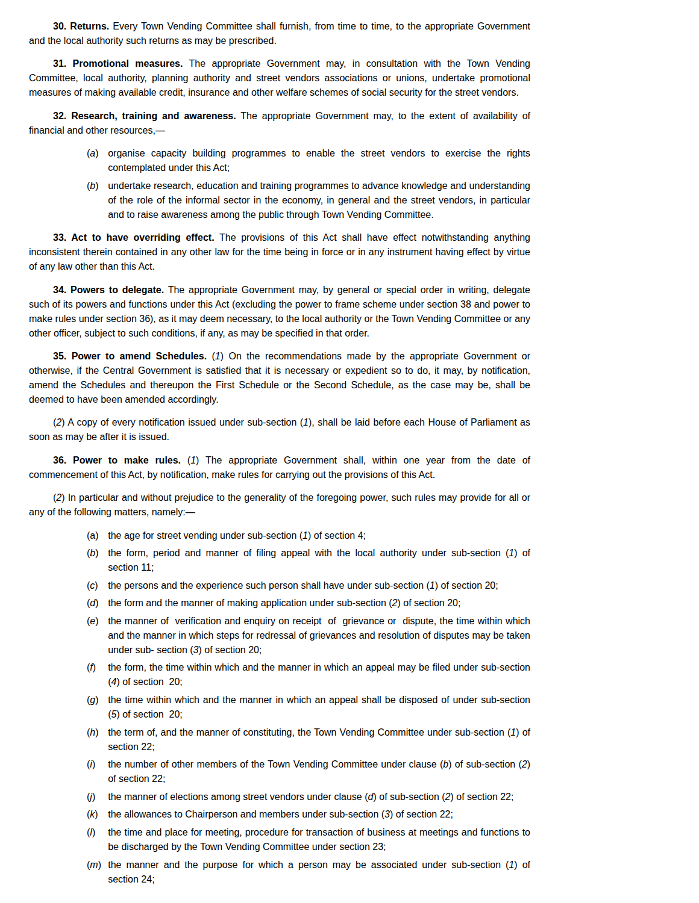30. Returns. Every Town Vending Committee shall furnish, from time to time, to the appropriate Government and the local authority such returns as may be prescribed.
31. Promotional measures. The appropriate Government may, in consultation with the Town Vending Committee, local authority, planning authority and street vendors associations or unions, undertake promotional measures of making available credit, insurance and other welfare schemes of social security for the street vendors.
32. Research, training and awareness. The appropriate Government may, to the extent of availability of financial and other resources,—
(a) organise capacity building programmes to enable the street vendors to exercise the rights contemplated under this Act;
(b) undertake research, education and training programmes to advance knowledge and understanding of the role of the informal sector in the economy, in general and the street vendors, in particular and to raise awareness among the public through Town Vending Committee.
33. Act to have overriding effect. The provisions of this Act shall have effect notwithstanding anything inconsistent therein contained in any other law for the time being in force or in any instrument having effect by virtue of any law other than this Act.
34. Powers to delegate. The appropriate Government may, by general or special order in writing, delegate such of its powers and functions under this Act (excluding the power to frame scheme under section 38 and power to make rules under section 36), as it may deem necessary, to the local authority or the Town Vending Committee or any other officer, subject to such conditions, if any, as may be specified in that order.
35. Power to amend Schedules. (1) On the recommendations made by the appropriate Government or otherwise, if the Central Government is satisfied that it is necessary or expedient so to do, it may, by notification, amend the Schedules and thereupon the First Schedule or the Second Schedule, as the case may be, shall be deemed to have been amended accordingly.
(2) A copy of every notification issued under sub-section (1), shall be laid before each House of Parliament as soon as may be after it is issued.
36. Power to make rules. (1) The appropriate Government shall, within one year from the date of commencement of this Act, by notification, make rules for carrying out the provisions of this Act.
(2) In particular and without prejudice to the generality of the foregoing power, such rules may provide for all or any of the following matters, namely:—
(a) the age for street vending under sub-section (1) of section 4;
(b) the form, period and manner of filing appeal with the local authority under sub-section (1) of section 11;
(c) the persons and the experience such person shall have under sub-section (1) of section 20;
(d) the form and the manner of making application under sub-section (2) of section 20;
(e) the manner of verification and enquiry on receipt of grievance or dispute, the time within which and the manner in which steps for redressal of grievances and resolution of disputes may be taken under sub- section (3) of section 20;
(f) the form, the time within which and the manner in which an appeal may be filed under sub-section (4) of section 20;
(g) the time within which and the manner in which an appeal shall be disposed of under sub-section (5) of section 20;
(h) the term of, and the manner of constituting, the Town Vending Committee under sub-section (1) of section 22;
(i) the number of other members of the Town Vending Committee under clause (b) of sub-section (2) of section 22;
(j) the manner of elections among street vendors under clause (d) of sub-section (2) of section 22;
(k) the allowances to Chairperson and members under sub-section (3) of section 22;
(l) the time and place for meeting, procedure for transaction of business at meetings and functions to be discharged by the Town Vending Committee under section 23;
(m) the manner and the purpose for which a person may be associated under sub-section (1) of section 24;